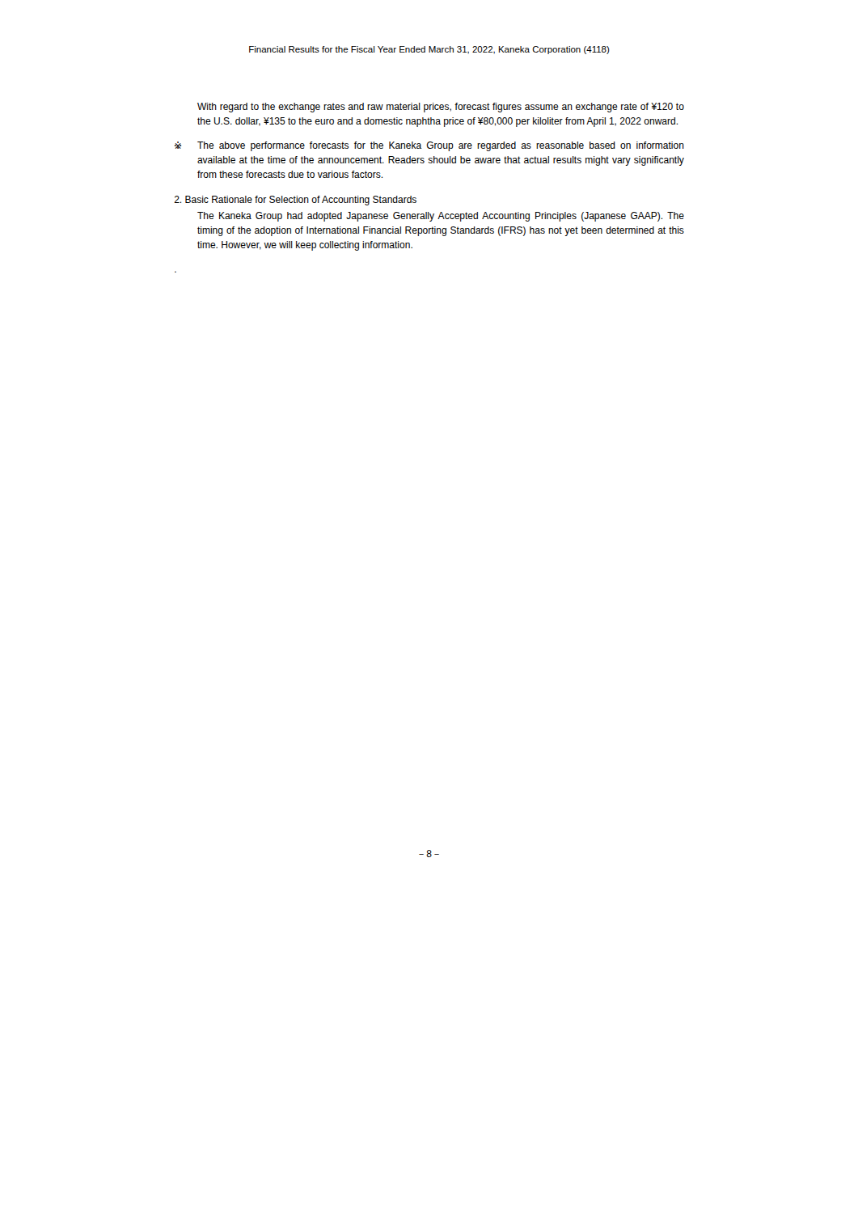Financial Results for the Fiscal Year Ended March 31, 2022, Kaneka Corporation (4118)
With regard to the exchange rates and raw material prices, forecast figures assume an exchange rate of ¥120 to the U.S. dollar, ¥135 to the euro and a domestic naphtha price of ¥80,000 per kiloliter from April 1, 2022 onward.
※
The above performance forecasts for the Kaneka Group are regarded as reasonable based on information available at the time of the announcement. Readers should be aware that actual results might vary significantly from these forecasts due to various factors.
2. Basic Rationale for Selection of Accounting Standards
The Kaneka Group had adopted Japanese Generally Accepted Accounting Principles (Japanese GAAP). The timing of the adoption of International Financial Reporting Standards (IFRS) has not yet been determined at this time. However, we will keep collecting information.
.
－8－